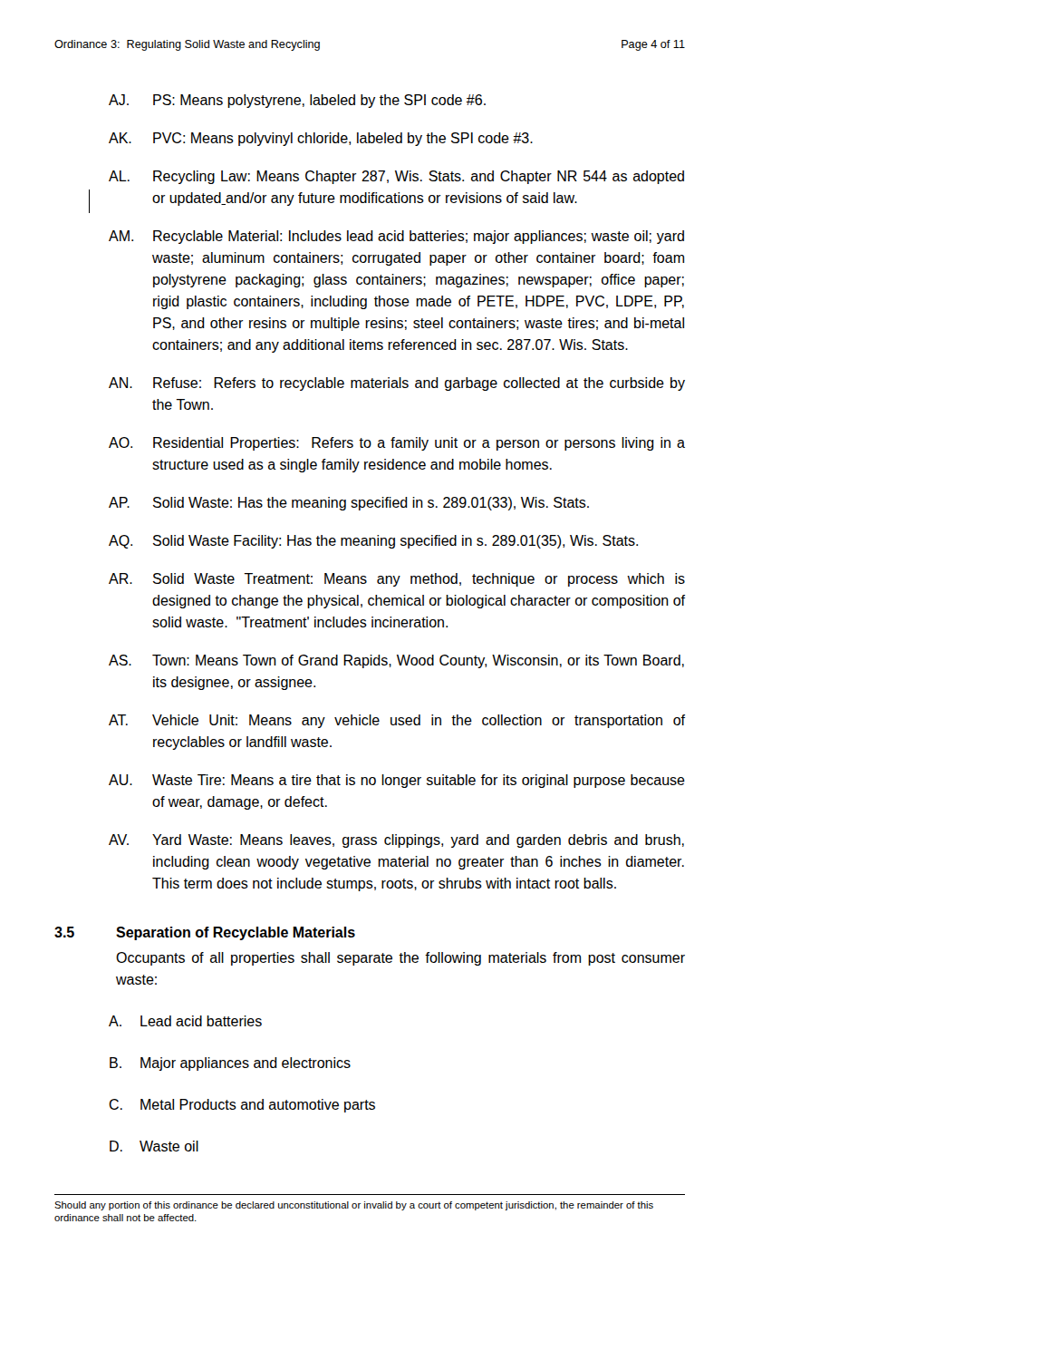Ordinance 3: Regulating Solid Waste and Recycling Page 4 of 11
AJ.
PS: Means polystyrene, labeled by the SPI code #6.
AK.
PVC: Means polyvinyl chloride, labeled by the SPI code #3.
AL.
Recycling Law: Means Chapter 287, Wis. Stats. and Chapter NR 544 as adopted or updated and/or any future modifications or revisions of said law.
AM.
Recyclable Material: Includes lead acid batteries; major appliances; waste oil; yard waste; aluminum containers; corrugated paper or other container board; foam polystyrene packaging; glass containers; magazines; newspaper; office paper; rigid plastic containers, including those made of PETE, HDPE, PVC, LDPE, PP, PS, and other resins or multiple resins; steel containers; waste tires; and bi-metal containers; and any additional items referenced in sec. 287.07. Wis. Stats.
AN.
Refuse: Refers to recyclable materials and garbage collected at the curbside by the Town.
AO.
Residential Properties: Refers to a family unit or a person or persons living in a structure used as a single family residence and mobile homes.
AP.
Solid Waste: Has the meaning specified in s. 289.01(33), Wis. Stats.
AQ.
Solid Waste Facility: Has the meaning specified in s. 289.01(35), Wis. Stats.
AR.
Solid Waste Treatment: Means any method, technique or process which is designed to change the physical, chemical or biological character or composition of solid waste. "Treatment' includes incineration.
AS.
Town: Means Town of Grand Rapids, Wood County, Wisconsin, or its Town Board, its designee, or assignee.
AT.
Vehicle Unit: Means any vehicle used in the collection or transportation of recyclables or landfill waste.
AU.
Waste Tire: Means a tire that is no longer suitable for its original purpose because of wear, damage, or defect.
AV.
Yard Waste: Means leaves, grass clippings, yard and garden debris and brush, including clean woody vegetative material no greater than 6 inches in diameter. This term does not include stumps, roots, or shrubs with intact root balls.
3.5
Separation of Recyclable Materials
Occupants of all properties shall separate the following materials from post consumer waste:
A.
Lead acid batteries
B.
Major appliances and electronics
C.
Metal Products and automotive parts
D.
Waste oil
Should any portion of this ordinance be declared unconstitutional or invalid by a court of competent jurisdiction, the remainder of this ordinance shall not be affected.